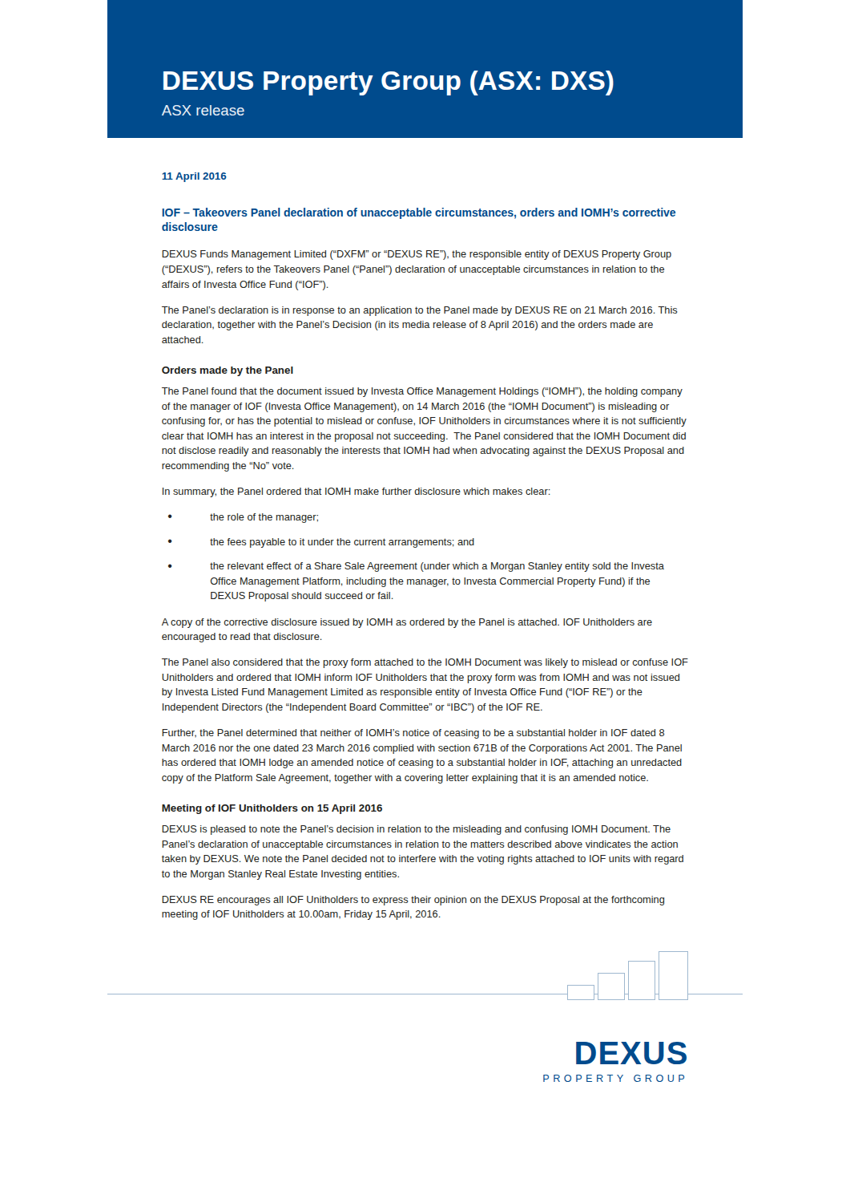DEXUS Property Group (ASX: DXS)
ASX release
11 April 2016
IOF – Takeovers Panel declaration of unacceptable circumstances, orders and IOMH’s corrective disclosure
DEXUS Funds Management Limited (“DXFM” or “DEXUS RE”), the responsible entity of DEXUS Property Group (“DEXUS”), refers to the Takeovers Panel (“Panel”) declaration of unacceptable circumstances in relation to the affairs of Investa Office Fund (“IOF”).
The Panel’s declaration is in response to an application to the Panel made by DEXUS RE on 21 March 2016. This declaration, together with the Panel’s Decision (in its media release of 8 April 2016) and the orders made are attached.
Orders made by the Panel
The Panel found that the document issued by Investa Office Management Holdings (“IOMH”), the holding company of the manager of IOF (Investa Office Management), on 14 March 2016 (the “IOMH Document”) is misleading or confusing for, or has the potential to mislead or confuse, IOF Unitholders in circumstances where it is not sufficiently clear that IOMH has an interest in the proposal not succeeding. The Panel considered that the IOMH Document did not disclose readily and reasonably the interests that IOMH had when advocating against the DEXUS Proposal and recommending the “No” vote.
In summary, the Panel ordered that IOMH make further disclosure which makes clear:
the role of the manager;
the fees payable to it under the current arrangements; and
the relevant effect of a Share Sale Agreement (under which a Morgan Stanley entity sold the Investa Office Management Platform, including the manager, to Investa Commercial Property Fund) if the DEXUS Proposal should succeed or fail.
A copy of the corrective disclosure issued by IOMH as ordered by the Panel is attached. IOF Unitholders are encouraged to read that disclosure.
The Panel also considered that the proxy form attached to the IOMH Document was likely to mislead or confuse IOF Unitholders and ordered that IOMH inform IOF Unitholders that the proxy form was from IOMH and was not issued by Investa Listed Fund Management Limited as responsible entity of Investa Office Fund (“IOF RE”) or the Independent Directors (the “Independent Board Committee” or “IBC”) of the IOF RE.
Further, the Panel determined that neither of IOMH’s notice of ceasing to be a substantial holder in IOF dated 8 March 2016 nor the one dated 23 March 2016 complied with section 671B of the Corporations Act 2001. The Panel has ordered that IOMH lodge an amended notice of ceasing to a substantial holder in IOF, attaching an unredacted copy of the Platform Sale Agreement, together with a covering letter explaining that it is an amended notice.
Meeting of IOF Unitholders on 15 April 2016
DEXUS is pleased to note the Panel’s decision in relation to the misleading and confusing IOMH Document. The Panel’s declaration of unacceptable circumstances in relation to the matters described above vindicates the action taken by DEXUS. We note the Panel decided not to interfere with the voting rights attached to IOF units with regard to the Morgan Stanley Real Estate Investing entities.
DEXUS RE encourages all IOF Unitholders to express their opinion on the DEXUS Proposal at the forthcoming meeting of IOF Unitholders at 10.00am, Friday 15 April, 2016.
DEXUS
PROPERTY GROUP